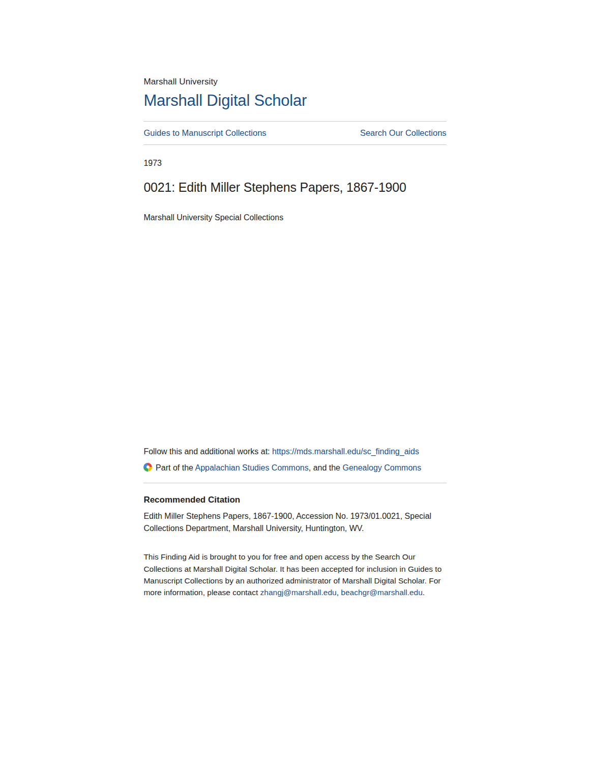Marshall University
Marshall Digital Scholar
Guides to Manuscript Collections Search Our Collections
1973
0021: Edith Miller Stephens Papers, 1867-1900
Marshall University Special Collections
Follow this and additional works at: https://mds.marshall.edu/sc_finding_aids
Part of the Appalachian Studies Commons, and the Genealogy Commons
Recommended Citation
Edith Miller Stephens Papers, 1867-1900, Accession No. 1973/01.0021, Special Collections Department, Marshall University, Huntington, WV.
This Finding Aid is brought to you for free and open access by the Search Our Collections at Marshall Digital Scholar. It has been accepted for inclusion in Guides to Manuscript Collections by an authorized administrator of Marshall Digital Scholar. For more information, please contact zhangj@marshall.edu, beachgr@marshall.edu.